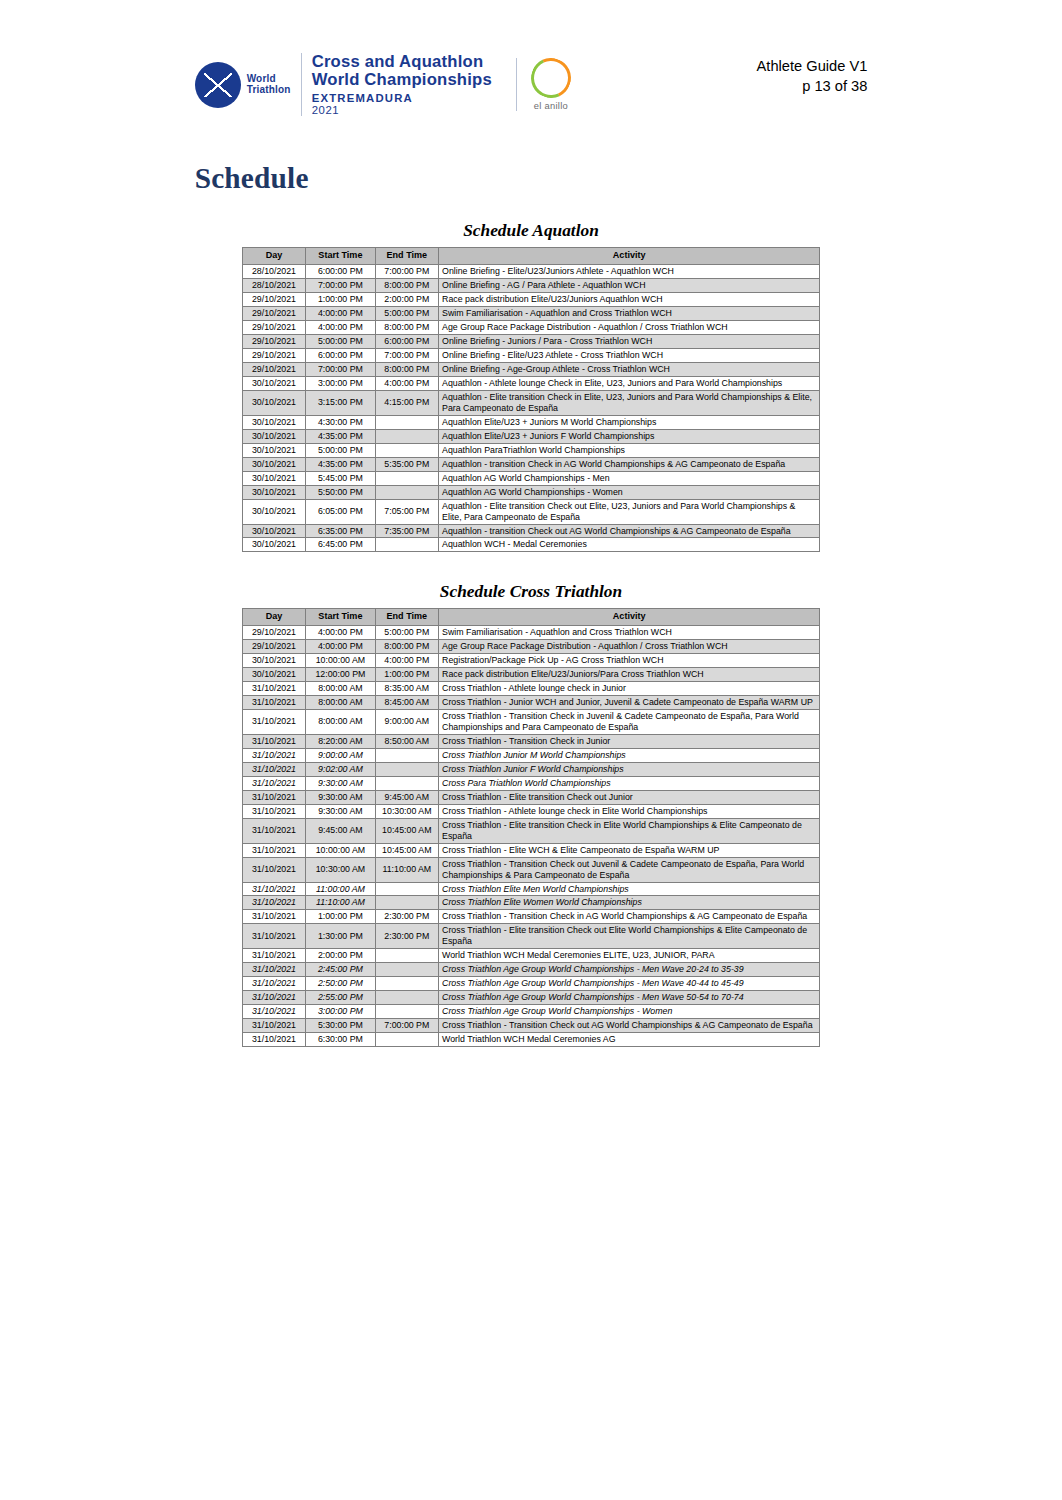World Triathlon
Cross and Aquathlon
World Championships
EXTREMADURA
2021
el anillo
Athlete Guide V1
p 13 of 38
Schedule
Schedule Aquatlon
| Day | Start Time | End Time | Activity |
| --- | --- | --- | --- |
| 28/10/2021 | 6:00:00 PM | 7:00:00 PM | Online Briefing - Elite/U23/Juniors Athlete - Aquathlon WCH |
| 28/10/2021 | 7:00:00 PM | 8:00:00 PM | Online Briefing - AG / Para Athlete - Aquathlon WCH |
| 29/10/2021 | 1:00:00 PM | 2:00:00 PM | Race pack distribution Elite/U23/Juniors Aquathlon WCH |
| 29/10/2021 | 4:00:00 PM | 5:00:00 PM | Swim Familiarisation - Aquathlon and Cross Triathlon WCH |
| 29/10/2021 | 4:00:00 PM | 8:00:00 PM | Age Group Race Package Distribution - Aquathlon / Cross Triathlon WCH |
| 29/10/2021 | 5:00:00 PM | 6:00:00 PM | Online Briefing - Juniors / Para - Cross Triathlon WCH |
| 29/10/2021 | 6:00:00 PM | 7:00:00 PM | Online Briefing - Elite/U23 Athlete - Cross Triathlon WCH |
| 29/10/2021 | 7:00:00 PM | 8:00:00 PM | Online Briefing - Age-Group Athlete - Cross Triathlon WCH |
| 30/10/2021 | 3:00:00 PM | 4:00:00 PM | Aquathlon - Athlete lounge Check in Elite, U23, Juniors and Para World Championships |
| 30/10/2021 | 3:15:00 PM | 4:15:00 PM | Aquathlon - Elite transition Check in Elite, U23, Juniors and Para World Championships & Elite, Para Campeonato de España |
| 30/10/2021 | 4:30:00 PM | | Aquathlon Elite/U23 + Juniors M World Championships |
| 30/10/2021 | 4:35:00 PM | | Aquathlon Elite/U23 + Juniors F World Championships |
| 30/10/2021 | 5:00:00 PM | | Aquathlon ParaTriathlon World Championships |
| 30/10/2021 | 4:35:00 PM | 5:35:00 PM | Aquathlon - transition Check in AG World Championships & AG Campeonato de España |
| 30/10/2021 | 5:45:00 PM | | Aquathlon AG World Championships - Men |
| 30/10/2021 | 5:50:00 PM | | Aquathlon AG World Championships - Women |
| 30/10/2021 | 6:05:00 PM | 7:05:00 PM | Aquathlon - Elite transition Check out Elite, U23, Juniors and Para World Championships & Elite, Para Campeonato de España |
| 30/10/2021 | 6:35:00 PM | 7:35:00 PM | Aquathlon - transition Check out AG World Championships & AG Campeonato de España |
| 30/10/2021 | 6:45:00 PM | | Aquathlon WCH - Medal Ceremonies |
Schedule Cross Triathlon
| Day | Start Time | End Time | Activity |
| --- | --- | --- | --- |
| 29/10/2021 | 4:00:00 PM | 5:00:00 PM | Swim Familiarisation - Aquathlon and Cross Triathlon WCH |
| 29/10/2021 | 4:00:00 PM | 8:00:00 PM | Age Group Race Package Distribution - Aquathlon / Cross Triathlon WCH |
| 30/10/2021 | 10:00:00 AM | 4:00:00 PM | Registration/Package Pick Up - AG Cross Triathlon WCH |
| 30/10/2021 | 12:00:00 PM | 1:00:00 PM | Race pack distribution Elite/U23/Juniors/Para Cross Triathlon WCH |
| 31/10/2021 | 8:00:00 AM | 8:35:00 AM | Cross Triathlon - Athlete lounge check in Junior |
| 31/10/2021 | 8:00:00 AM | 8:45:00 AM | Cross Triathlon - Junior WCH and Junior, Juvenil & Cadete Campeonato de España WARM UP |
| 31/10/2021 | 8:00:00 AM | 9:00:00 AM | Cross Triathlon - Transition Check in Juvenil & Cadete Campeonato de España, Para World Championships and Para Campeonato de España |
| 31/10/2021 | 8:20:00 AM | 8:50:00 AM | Cross Triathlon - Transition Check in Junior |
| 31/10/2021 | 9:00:00 AM | | Cross Triathlon Junior M World Championships |
| 31/10/2021 | 9:02:00 AM | | Cross Triathlon Junior F World Championships |
| 31/10/2021 | 9:30:00 AM | | Cross Para Triathlon World Championships |
| 31/10/2021 | 9:30:00 AM | 9:45:00 AM | Cross Triathlon - Elite transition Check out Junior |
| 31/10/2021 | 9:30:00 AM | 10:30:00 AM | Cross Triathlon - Athlete lounge check in Elite World Championships |
| 31/10/2021 | 9:45:00 AM | 10:45:00 AM | Cross Triathlon - Elite transition Check in Elite World Championships & Elite Campeonato de España |
| 31/10/2021 | 10:00:00 AM | 10:45:00 AM | Cross Triathlon - Elite WCH & Elite Campeonato de España WARM UP |
| 31/10/2021 | 10:30:00 AM | 11:10:00 AM | Cross Triathlon - Transition Check out Juvenil & Cadete Campeonato de España, Para World Championships & Para Campeonato de España |
| 31/10/2021 | 11:00:00 AM | | Cross Triathlon Elite Men World Championships |
| 31/10/2021 | 11:10:00 AM | | Cross Triathlon Elite Women World Championships |
| 31/10/2021 | 1:00:00 PM | 2:30:00 PM | Cross Triathlon - Transition Check in AG World Championships & AG Campeonato de España |
| 31/10/2021 | 1:30:00 PM | 2:30:00 PM | Cross Triathlon - Elite transition Check out Elite World Championships & Elite Campeonato de España |
| 31/10/2021 | 2:00:00 PM | | World Triathlon WCH Medal Ceremonies ELITE, U23, JUNIOR, PARA |
| 31/10/2021 | 2:45:00 PM | | Cross Triathlon Age Group World Championships - Men Wave 20-24 to 35-39 |
| 31/10/2021 | 2:50:00 PM | | Cross Triathlon Age Group World Championships - Men Wave 40-44 to 45-49 |
| 31/10/2021 | 2:55:00 PM | | Cross Triathlon Age Group World Championships - Men Wave 50-54 to 70-74 |
| 31/10/2021 | 3:00:00 PM | | Cross Triathlon Age Group World Championships - Women |
| 31/10/2021 | 5:30:00 PM | 7:00:00 PM | Cross Triathlon - Transition Check out AG World Championships & AG Campeonato de España |
| 31/10/2021 | 6:30:00 PM | | World Triathlon WCH Medal Ceremonies AG |